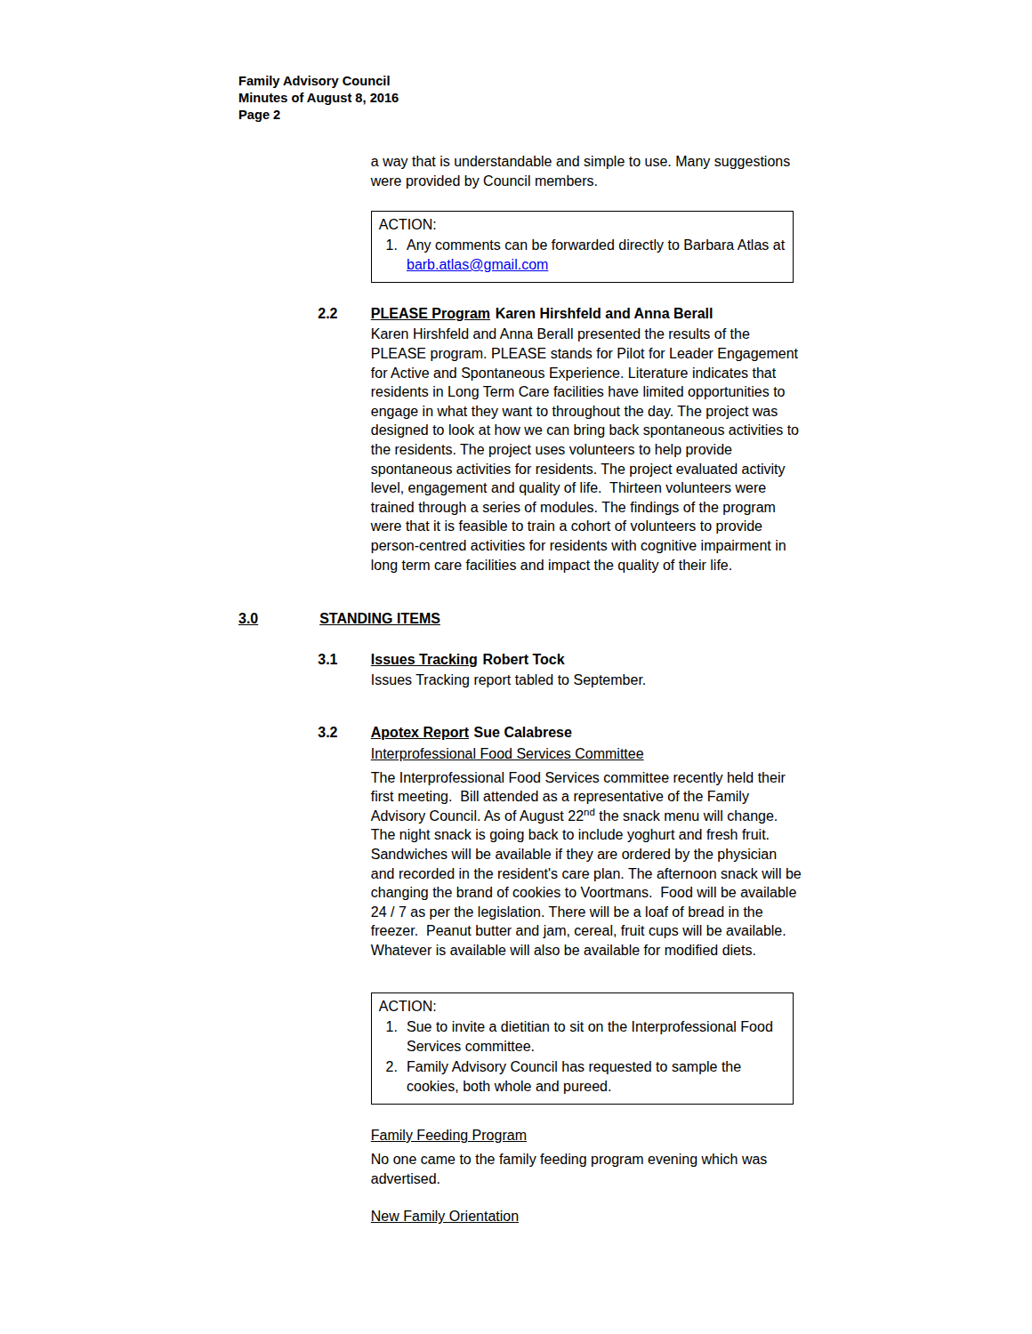Family Advisory Council
Minutes of August 8, 2016
Page 2
a way that is understandable and simple to use. Many suggestions were provided by Council members.
ACTION:
Any comments can be forwarded directly to Barbara Atlas at barb.atlas@gmail.com
2.2
PLEASE Program Karen Hirshfeld and Anna Berall
Karen Hirshfeld and Anna Berall presented the results of the PLEASE program. PLEASE stands for Pilot for Leader Engagement for Active and Spontaneous Experience. Literature indicates that residents in Long Term Care facilities have limited opportunities to engage in what they want to throughout the day. The project was designed to look at how we can bring back spontaneous activities to the residents. The project uses volunteers to help provide spontaneous activities for residents. The project evaluated activity level, engagement and quality of life. Thirteen volunteers were trained through a series of modules. The findings of the program were that it is feasible to train a cohort of volunteers to provide person-centred activities for residents with cognitive impairment in long term care facilities and impact the quality of their life.
3.0
STANDING ITEMS
3.1
Issues Tracking Robert Tock
Issues Tracking report tabled to September.
3.2
Apotex Report Sue Calabrese
Interprofessional Food Services Committee
The Interprofessional Food Services committee recently held their first meeting. Bill attended as a representative of the Family Advisory Council. As of August 22nd the snack menu will change. The night snack is going back to include yoghurt and fresh fruit. Sandwiches will be available if they are ordered by the physician and recorded in the resident's care plan. The afternoon snack will be changing the brand of cookies to Voortmans. Food will be available 24 / 7 as per the legislation. There will be a loaf of bread in the freezer. Peanut butter and jam, cereal, fruit cups will be available. Whatever is available will also be available for modified diets.
ACTION:
Sue to invite a dietitian to sit on the Interprofessional Food Services committee.
Family Advisory Council has requested to sample the cookies, both whole and pureed.
Family Feeding Program
No one came to the family feeding program evening which was advertised.
New Family Orientation